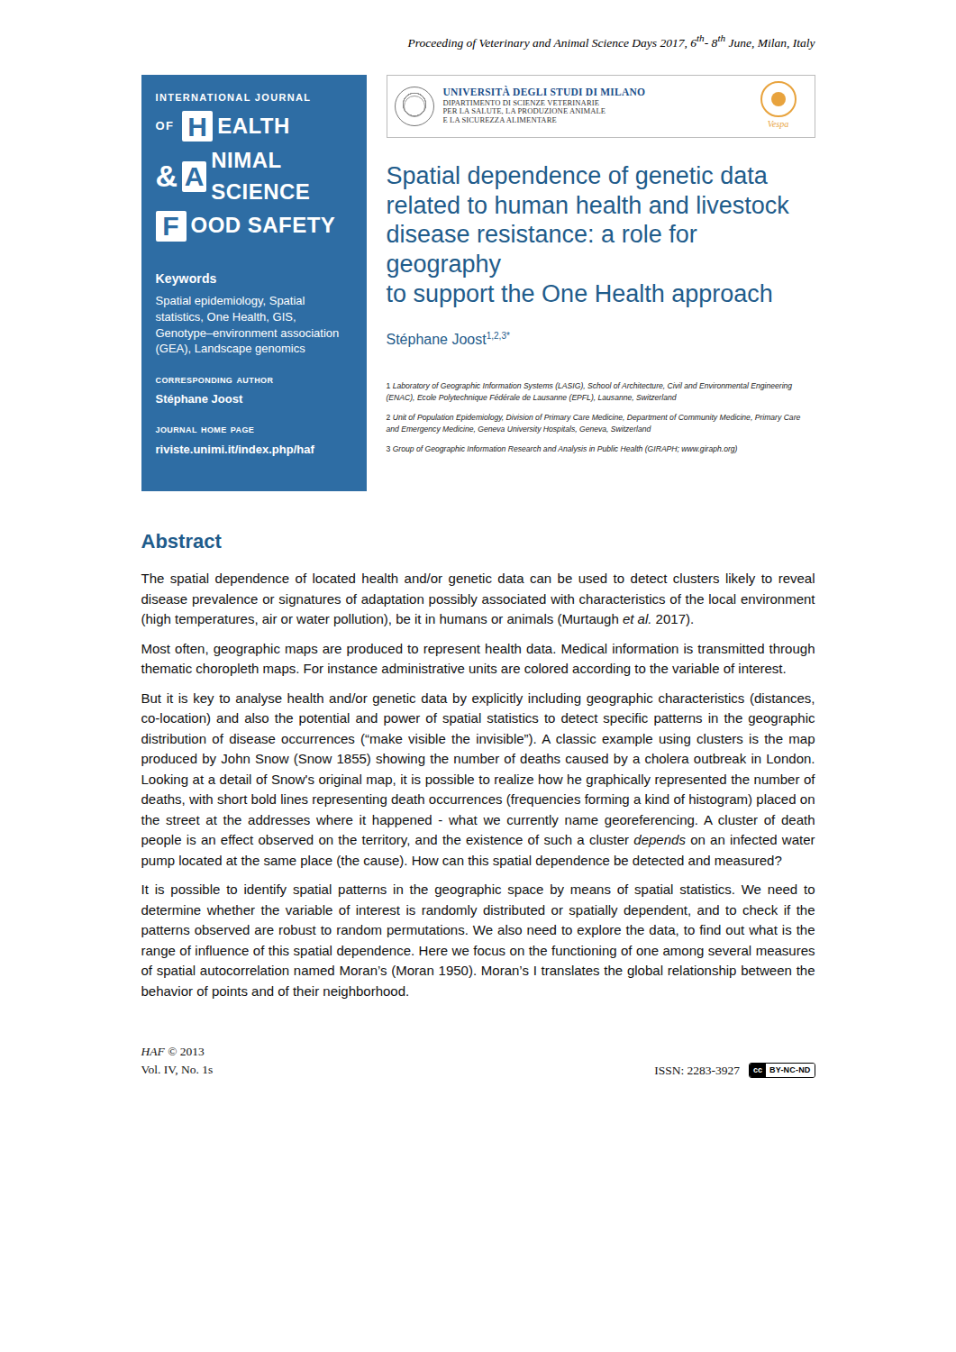Proceeding of Veterinary and Animal Science Days 2017, 6th- 8th June, Milan, Italy
International Journal
of H ealth
& A nimal Science
F ood Safety
Keywords
Spatial epidemiology, Spatial statistics, One Health, GIS, Genotype–environment association (GEA), Landscape genomics
Corresponding Author
Stéphane Joost
Journal home page
riviste.unimi.it/index.php/haf
Università degli Studi di Milano
Dipartimento di Scienze Veterinarie
per la Salute, la Produzione Animale
e la Sicurezza Alimentare
Vespa
Spatial dependence of genetic data related to human health and livestock
disease resistance: a role for geography
to support the One Health approach
Stéphane Joost1,2,3*
1 Laboratory of Geographic Information Systems (LASIG), School of Architecture, Civil and Environmental Engineering (ENAC), Ecole Polytechnique Fédérale de Lausanne (EPFL), Lausanne, Switzerland
2 Unit of Population Epidemiology, Division of Primary Care Medicine, Department of Community Medicine, Primary Care and Emergency Medicine, Geneva University Hospitals, Geneva, Switzerland
3 Group of Geographic Information Research and Analysis in Public Health (GIRAPH; www.giraph.org)
Abstract
The spatial dependence of located health and/or genetic data can be used to detect clusters likely to reveal disease prevalence or signatures of adaptation possibly associated with characteristics of the local environment (high temperatures, air or water pollution), be it in humans or animals (Murtaugh et al. 2017).
Most often, geographic maps are produced to represent health data. Medical information is transmitted through thematic choropleth maps. For instance administrative units are colored according to the variable of interest.
But it is key to analyse health and/or genetic data by explicitly including geographic characteristics (distances, co-location) and also the potential and power of spatial statistics to detect specific patterns in the geographic distribution of disease occurrences (“make visible the invisible”). A classic example using clusters is the map produced by John Snow (Snow 1855) showing the number of deaths caused by a cholera outbreak in London. Looking at a detail of Snow's original map, it is possible to realize how he graphically represented the number of deaths, with short bold lines representing death occurrences (frequencies forming a kind of histogram) placed on the street at the addresses where it happened - what we currently name georeferencing. A cluster of death people is an effect observed on the territory, and the existence of such a cluster depends on an infected water pump located at the same place (the cause). How can this spatial dependence be detected and measured?
It is possible to identify spatial patterns in the geographic space by means of spatial statistics. We need to determine whether the variable of interest is randomly distributed or spatially dependent, and to check if the patterns observed are robust to random permutations. We also need to explore the data, to find out what is the range of influence of this spatial dependence. Here we focus on the functioning of one among several measures of spatial autocorrelation named Moran’s (Moran 1950). Moran’s I translates the global relationship between the behavior of points and of their neighborhood.
HAF © 2013
Vol. IV, No. 1s
ISSN: 2283-3927 cc BY-NC-ND